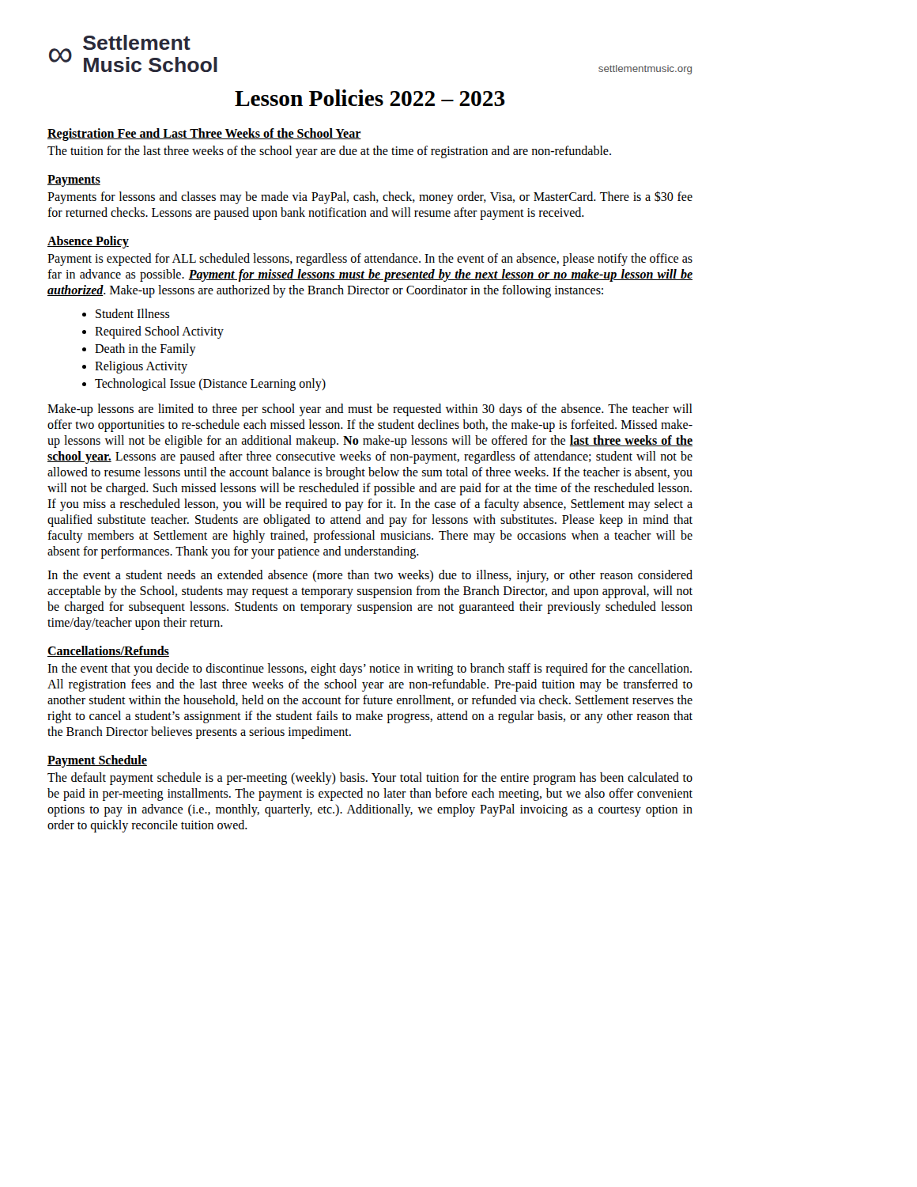∞
Settlement
Music School
settlementmusic.org
Lesson Policies 2022 – 2023
Registration Fee and Last Three Weeks of the School Year
The tuition for the last three weeks of the school year are due at the time of registration and are non-refundable.
Payments
Payments for lessons and classes may be made via PayPal, cash, check, money order, Visa, or MasterCard. There is a $30 fee for returned checks. Lessons are paused upon bank notification and will resume after payment is received.
Absence Policy
Payment is expected for ALL scheduled lessons, regardless of attendance. In the event of an absence, please notify the office as far in advance as possible. Payment for missed lessons must be presented by the next lesson or no make-up lesson will be authorized. Make-up lessons are authorized by the Branch Director or Coordinator in the following instances:
Student Illness
Required School Activity
Death in the Family
Religious Activity
Technological Issue (Distance Learning only)
Make-up lessons are limited to three per school year and must be requested within 30 days of the absence. The teacher will offer two opportunities to re-schedule each missed lesson. If the student declines both, the make-up is forfeited. Missed make-up lessons will not be eligible for an additional makeup. No make-up lessons will be offered for the last three weeks of the school year. Lessons are paused after three consecutive weeks of non-payment, regardless of attendance; student will not be allowed to resume lessons until the account balance is brought below the sum total of three weeks. If the teacher is absent, you will not be charged. Such missed lessons will be rescheduled if possible and are paid for at the time of the rescheduled lesson. If you miss a rescheduled lesson, you will be required to pay for it. In the case of a faculty absence, Settlement may select a qualified substitute teacher. Students are obligated to attend and pay for lessons with substitutes. Please keep in mind that faculty members at Settlement are highly trained, professional musicians. There may be occasions when a teacher will be absent for performances. Thank you for your patience and understanding.
In the event a student needs an extended absence (more than two weeks) due to illness, injury, or other reason considered acceptable by the School, students may request a temporary suspension from the Branch Director, and upon approval, will not be charged for subsequent lessons. Students on temporary suspension are not guaranteed their previously scheduled lesson time/day/teacher upon their return.
Cancellations/Refunds
In the event that you decide to discontinue lessons, eight days’ notice in writing to branch staff is required for the cancellation. All registration fees and the last three weeks of the school year are non-refundable. Pre-paid tuition may be transferred to another student within the household, held on the account for future enrollment, or refunded via check. Settlement reserves the right to cancel a student’s assignment if the student fails to make progress, attend on a regular basis, or any other reason that the Branch Director believes presents a serious impediment.
Payment Schedule
The default payment schedule is a per-meeting (weekly) basis. Your total tuition for the entire program has been calculated to be paid in per-meeting installments. The payment is expected no later than before each meeting, but we also offer convenient options to pay in advance (i.e., monthly, quarterly, etc.). Additionally, we employ PayPal invoicing as a courtesy option in order to quickly reconcile tuition owed.